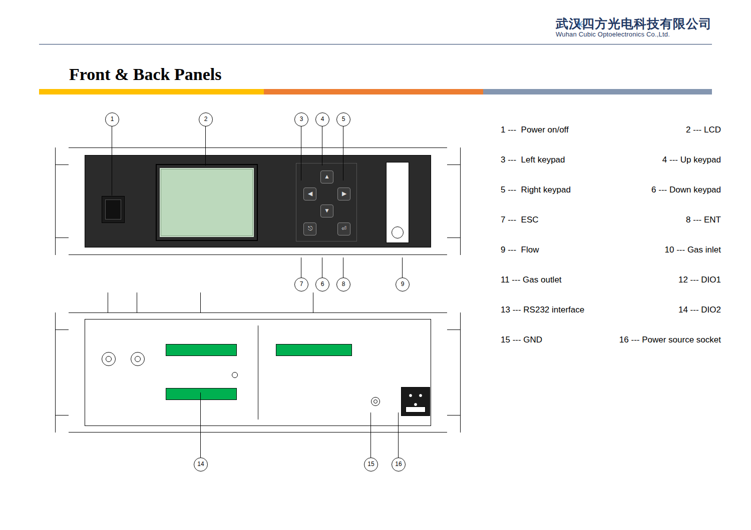✳
武汉四方光电科技有限公司
Wuhan Cubic Optoelectronics Co.,Ltd.
Front & Back Panels
1 --- Power on/off 2 --- LCD
3 --- Left keypad 4 --- Up keypad
5 --- Right keypad 6 --- Down keypad
7 --- ESC 8 --- ENT
9 --- Flow 10 --- Gas inlet
11 --- Gas outlet 12 --- DIO1
13 --- RS232 interface 14 --- DIO2
15 --- GND 16 --- Power source socket
1
2
3
4
5
▲
◀
▶
▼
⎋
⏎
7
6
8
9
14
15
16